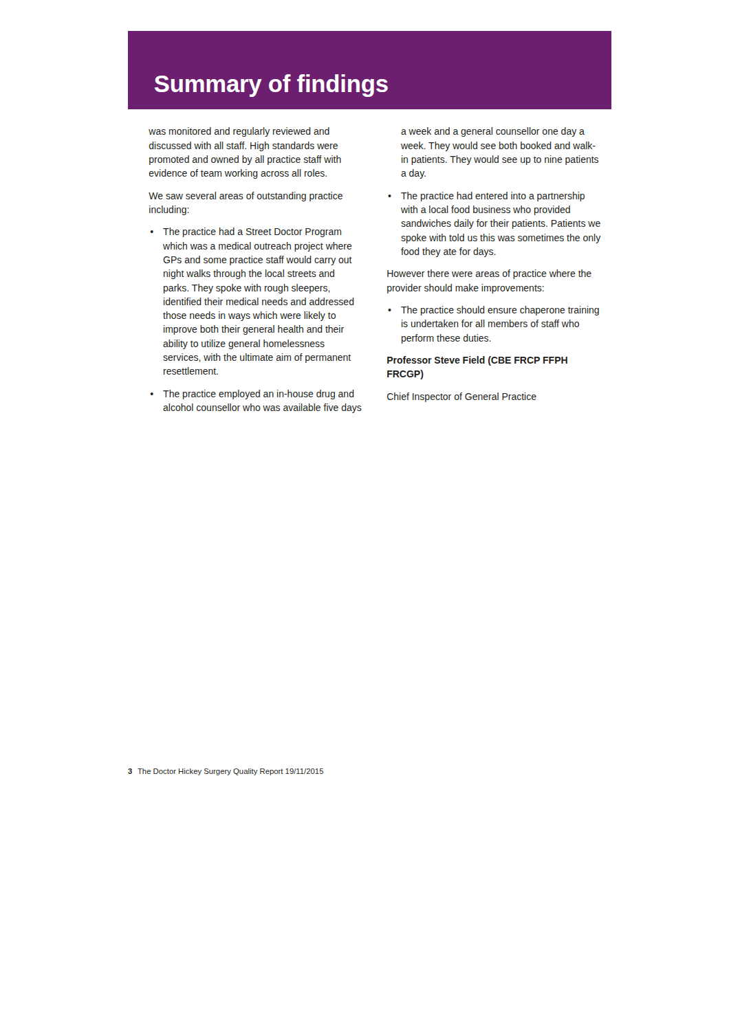Summary of findings
was monitored and regularly reviewed and discussed with all staff. High standards were promoted and owned by all practice staff with evidence of team working across all roles.
We saw several areas of outstanding practice including:
The practice had a Street Doctor Program which was a medical outreach project where GPs and some practice staff would carry out night walks through the local streets and parks. They spoke with rough sleepers, identified their medical needs and addressed those needs in ways which were likely to improve both their general health and their ability to utilize general homelessness services, with the ultimate aim of permanent resettlement.
The practice employed an in-house drug and alcohol counsellor who was available five days a week and a general counsellor one day a week. They would see both booked and walk-in patients. They would see up to nine patients a day.
The practice had entered into a partnership with a local food business who provided sandwiches daily for their patients. Patients we spoke with told us this was sometimes the only food they ate for days.
However there were areas of practice where the provider should make improvements:
The practice should ensure chaperone training is undertaken for all members of staff who perform these duties.
Professor Steve Field (CBE FRCP FFPH FRCGP)
Chief Inspector of General Practice
3 The Doctor Hickey Surgery Quality Report 19/11/2015